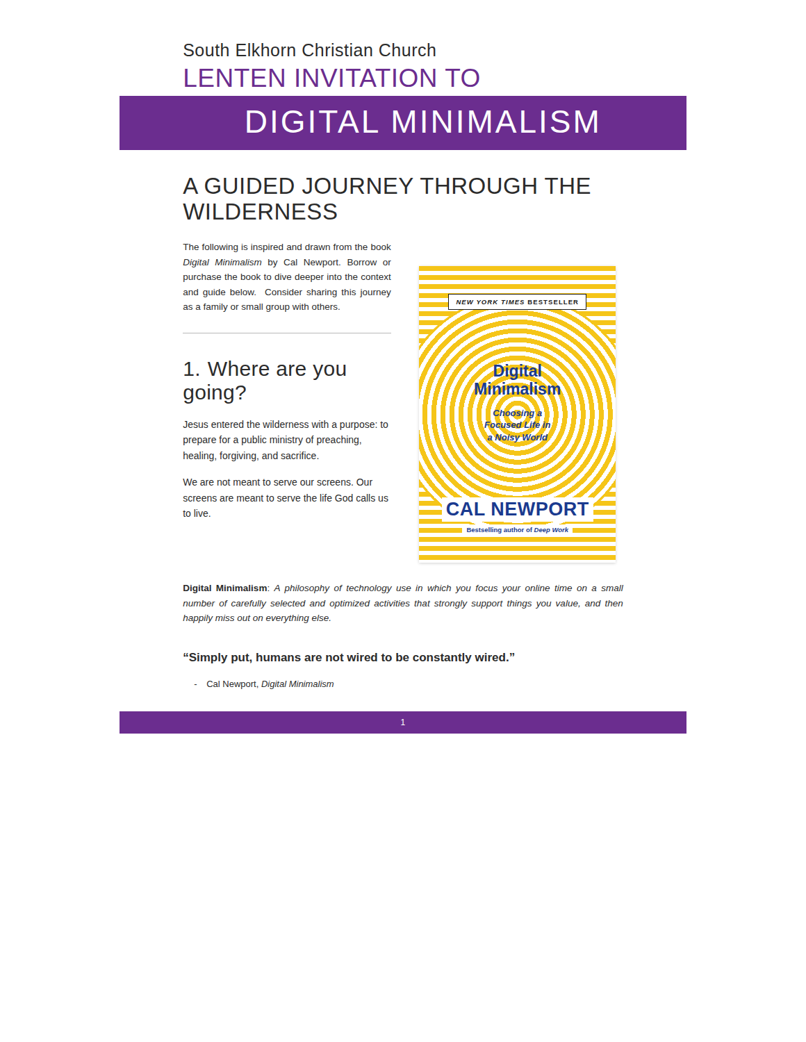South Elkhorn Christian Church
LENTEN INVITATION TO
DIGITAL MINIMALISM
A GUIDED JOURNEY THROUGH THE WILDERNESS
The following is inspired and drawn from the book Digital Minimalism by Cal Newport. Borrow or purchase the book to dive deeper into the context and guide below. Consider sharing this journey as a family or small group with others.
1. Where are you going?
Jesus entered the wilderness with a purpose: to prepare for a public ministry of preaching, healing, forgiving, and sacrifice.
We are not meant to serve our screens. Our screens are meant to serve the life God calls us to live.
NEW YORK TIMES BESTSELLER
Digital
Minimalism
Choosing a
Focused Life in
a Noisy World
CAL NEWPORT
Bestselling author of Deep Work
Digital Minimalism: A philosophy of technology use in which you focus your online time on a small number of carefully selected and optimized activities that strongly support things you value, and then happily miss out on everything else.
“Simply put, humans are not wired to be constantly wired.”
Cal Newport, Digital Minimalism
1